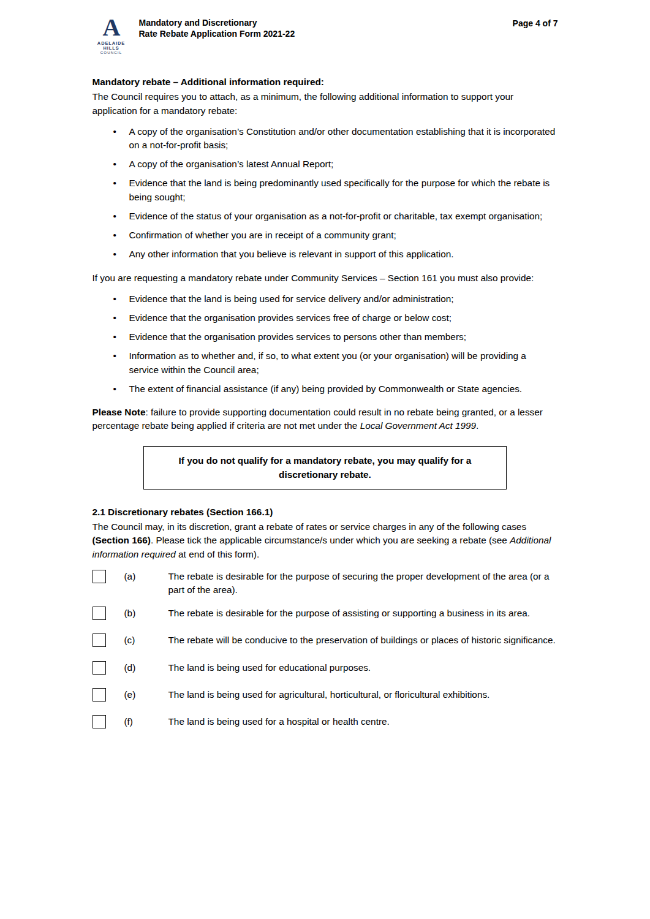A ADELAIDE HILLS COUNCIL
Mandatory and Discretionary
Rate Rebate Application Form 2021-22
Page 4 of 7
Mandatory rebate – Additional information required:
The Council requires you to attach, as a minimum, the following additional information to support your application for a mandatory rebate:
A copy of the organisation’s Constitution and/or other documentation establishing that it is incorporated on a not-for-profit basis;
A copy of the organisation’s latest Annual Report;
Evidence that the land is being predominantly used specifically for the purpose for which the rebate is being sought;
Evidence of the status of your organisation as a not-for-profit or charitable, tax exempt organisation;
Confirmation of whether you are in receipt of a community grant;
Any other information that you believe is relevant in support of this application.
If you are requesting a mandatory rebate under Community Services – Section 161 you must also provide:
Evidence that the land is being used for service delivery and/or administration;
Evidence that the organisation provides services free of charge or below cost;
Evidence that the organisation provides services to persons other than members;
Information as to whether and, if so, to what extent you (or your organisation) will be providing a service within the Council area;
The extent of financial assistance (if any) being provided by Commonwealth or State agencies.
Please Note: failure to provide supporting documentation could result in no rebate being granted, or a lesser percentage rebate being applied if criteria are not met under the Local Government Act 1999.
If you do not qualify for a mandatory rebate, you may qualify for a discretionary rebate.
2.1 Discretionary rebates (Section 166.1)
The Council may, in its discretion, grant a rebate of rates or service charges in any of the following cases (Section 166). Please tick the applicable circumstance/s under which you are seeking a rebate (see Additional information required at end of this form).
| | (a) | The rebate is desirable for the purpose of securing the proper development of the area (or a part of the area). |
| | (b) | The rebate is desirable for the purpose of assisting or supporting a business in its area. |
| | (c) | The rebate will be conducive to the preservation of buildings or places of historic significance. |
| | (d) | The land is being used for educational purposes. |
| | (e) | The land is being used for agricultural, horticultural, or floricultural exhibitions. |
| | (f) | The land is being used for a hospital or health centre. |